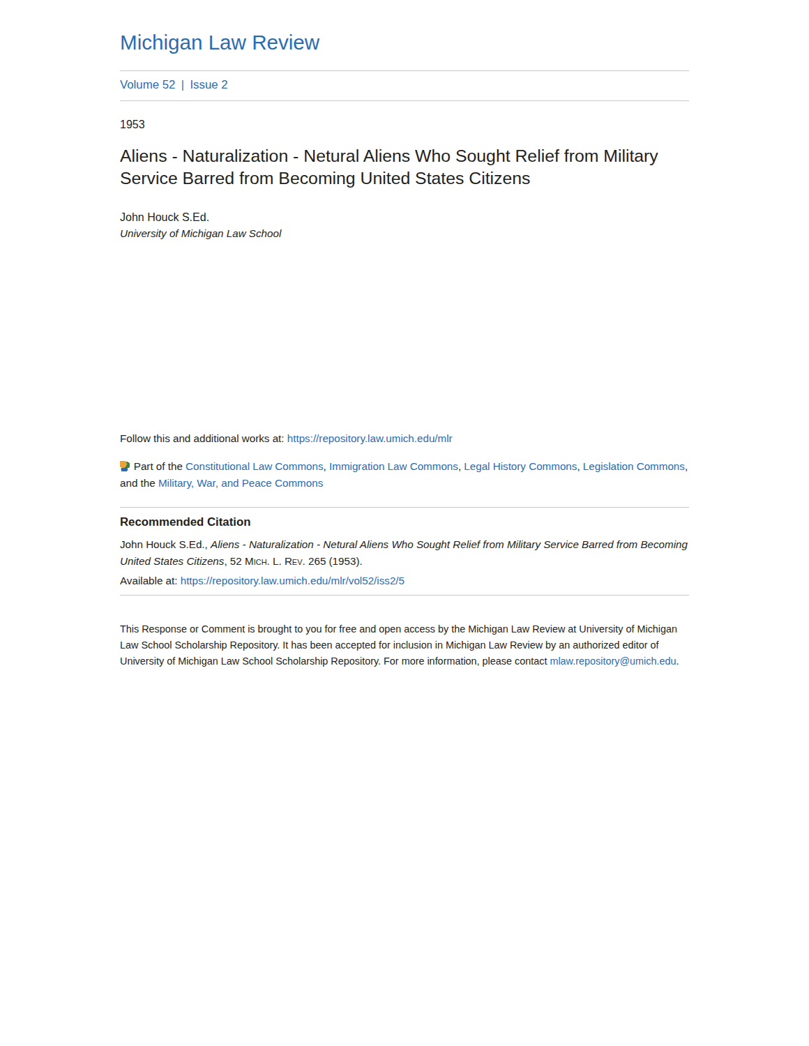Michigan Law Review
Volume 52|Issue 2
1953
Aliens - Naturalization - Netural Aliens Who Sought Relief from Military Service Barred from Becoming United States Citizens
John Houck S.Ed.
University of Michigan Law School
Follow this and additional works at: https://repository.law.umich.edu/mlr
Part of the Constitutional Law Commons, Immigration Law Commons, Legal History Commons, Legislation Commons, and the Military, War, and Peace Commons
Recommended Citation
John Houck S.Ed., Aliens - Naturalization - Netural Aliens Who Sought Relief from Military Service Barred from Becoming United States Citizens, 52 Mich. L. Rev. 265 (1953).
Available at: https://repository.law.umich.edu/mlr/vol52/iss2/5
This Response or Comment is brought to you for free and open access by the Michigan Law Review at University of Michigan Law School Scholarship Repository. It has been accepted for inclusion in Michigan Law Review by an authorized editor of University of Michigan Law School Scholarship Repository. For more information, please contact mlaw.repository@umich.edu.